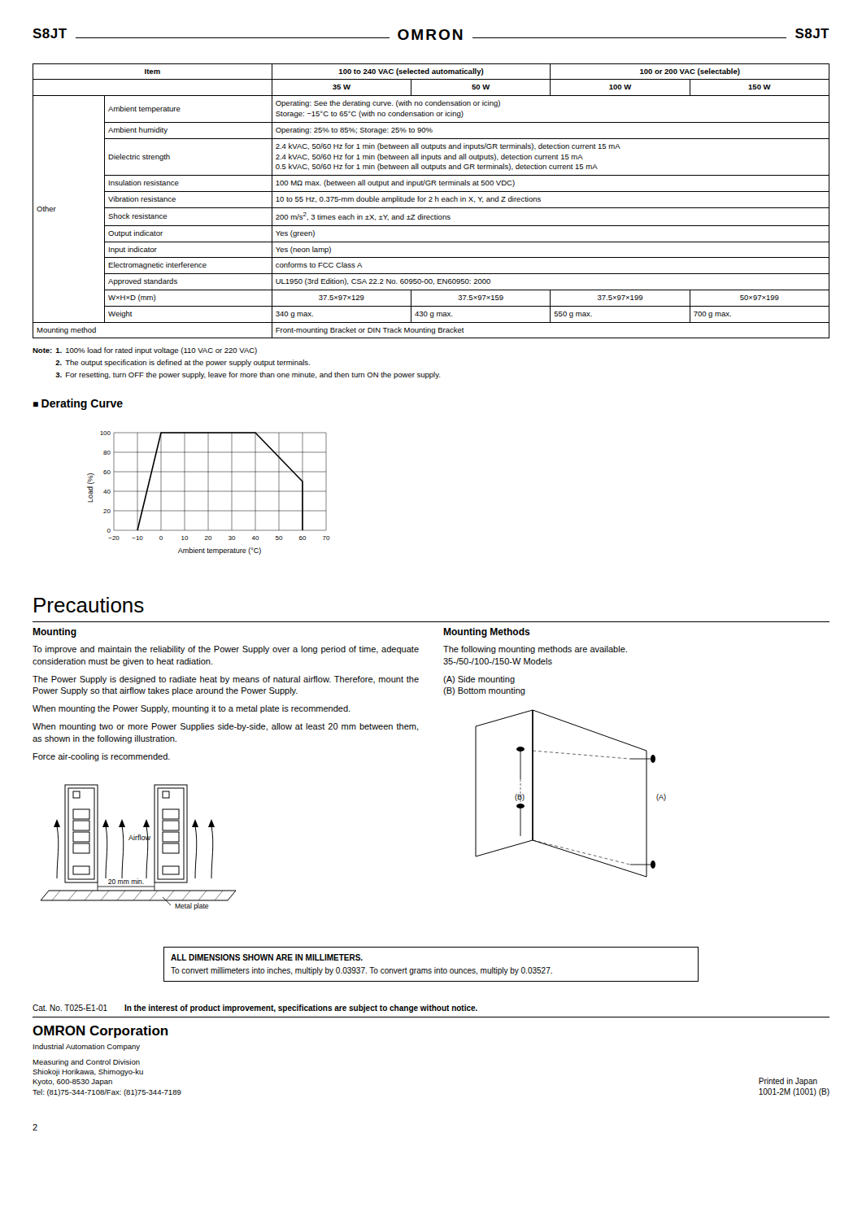S8JT OMRON S8JT
| Item | 100 to 240 VAC (selected automatically) | 100 or 200 VAC (selectable) |
| --- | --- | --- |
| | 35 W | 50 W | 100 W | 150 W |
| Other | Ambient temperature | Operating: See the derating curve. (with no condensation or icing) Storage: −15°C to 65°C (with no condensation or icing) |
| Ambient humidity | Operating: 25% to 85%; Storage: 25% to 90% |
| Dielectric strength | 2.4 kVAC, 50/60 Hz for 1 min (between all outputs and inputs/GR terminals), detection current 15 mA 2.4 kVAC, 50/60 Hz for 1 min (between all inputs and all outputs), detection current 15 mA 0.5 kVAC, 50/60 Hz for 1 min (between all outputs and GR terminals), detection current 15 mA |
| Insulation resistance | 100 MΩ max. (between all output and input/GR terminals at 500 VDC) |
| Vibration resistance | 10 to 55 Hz, 0.375-mm double amplitude for 2 h each in X, Y, and Z directions |
| Shock resistance | 200 m/s 2 , 3 times each in ±X, ±Y, and ±Z directions |
| Output indicator | Yes (green) |
| Input indicator | Yes (neon lamp) |
| Electromagnetic interference | conforms to FCC Class A |
| Approved standards | UL1950 (3rd Edition), CSA 22.2 No. 60950-00, EN60950: 2000 |
| W×H×D (mm) | 37.5×97×129 | 37.5×97×159 | 37.5×97×199 | 50×97×199 |
| Weight | 340 g max. | 430 g max. | 550 g max. | 700 g max. |
| Mounting method | Front-mounting Bracket or DIN Track Mounting Bracket |
| Note: | 1. | 100% load for rated input voltage (110 VAC or 220 VAC) |
| | 2. | The output specification is defined at the power supply output terminals. |
| | 3. | For resetting, turn OFF the power supply, leave for more than one minute, and then turn ON the power supply. |
Derating Curve
Load (%) 100 80 60 40 20 0 −20 −10 0 10 20 30 40 50 60 70 Ambient temperature (°C)
Precautions
Mounting
To improve and maintain the reliability of the Power Supply over a long period of time, adequate consideration must be given to heat radiation.
The Power Supply is designed to radiate heat by means of natural airflow. Therefore, mount the Power Supply so that airflow takes place around the Power Supply.
When mounting the Power Supply, mounting it to a metal plate is recommended.
When mounting two or more Power Supplies side-by-side, allow at least 20 mm between them, as shown in the following illustration.
Force air-cooling is recommended.
Airflow 20 mm min. Metal plate
Mounting Methods
The following mounting methods are available.
35-/50-/100-/150-W Models
(A) Side mounting
(B) Bottom mounting
(B) (A)
ALL DIMENSIONS SHOWN ARE IN MILLIMETERS. To convert millimeters into inches, multiply by 0.03937. To convert grams into ounces, multiply by 0.03527.
Cat. No. T025-E1-01 In the interest of product improvement, specifications are subject to change without notice.
OMRON Corporation
Industrial Automation Company
Measuring and Control Division
Shiokoji Horikawa, Shimogyo-ku
Kyoto, 600-8530 Japan
Tel: (81)75-344-7108/Fax: (81)75-344-7189
Printed in Japan
1001-2M (1001) (B)
2